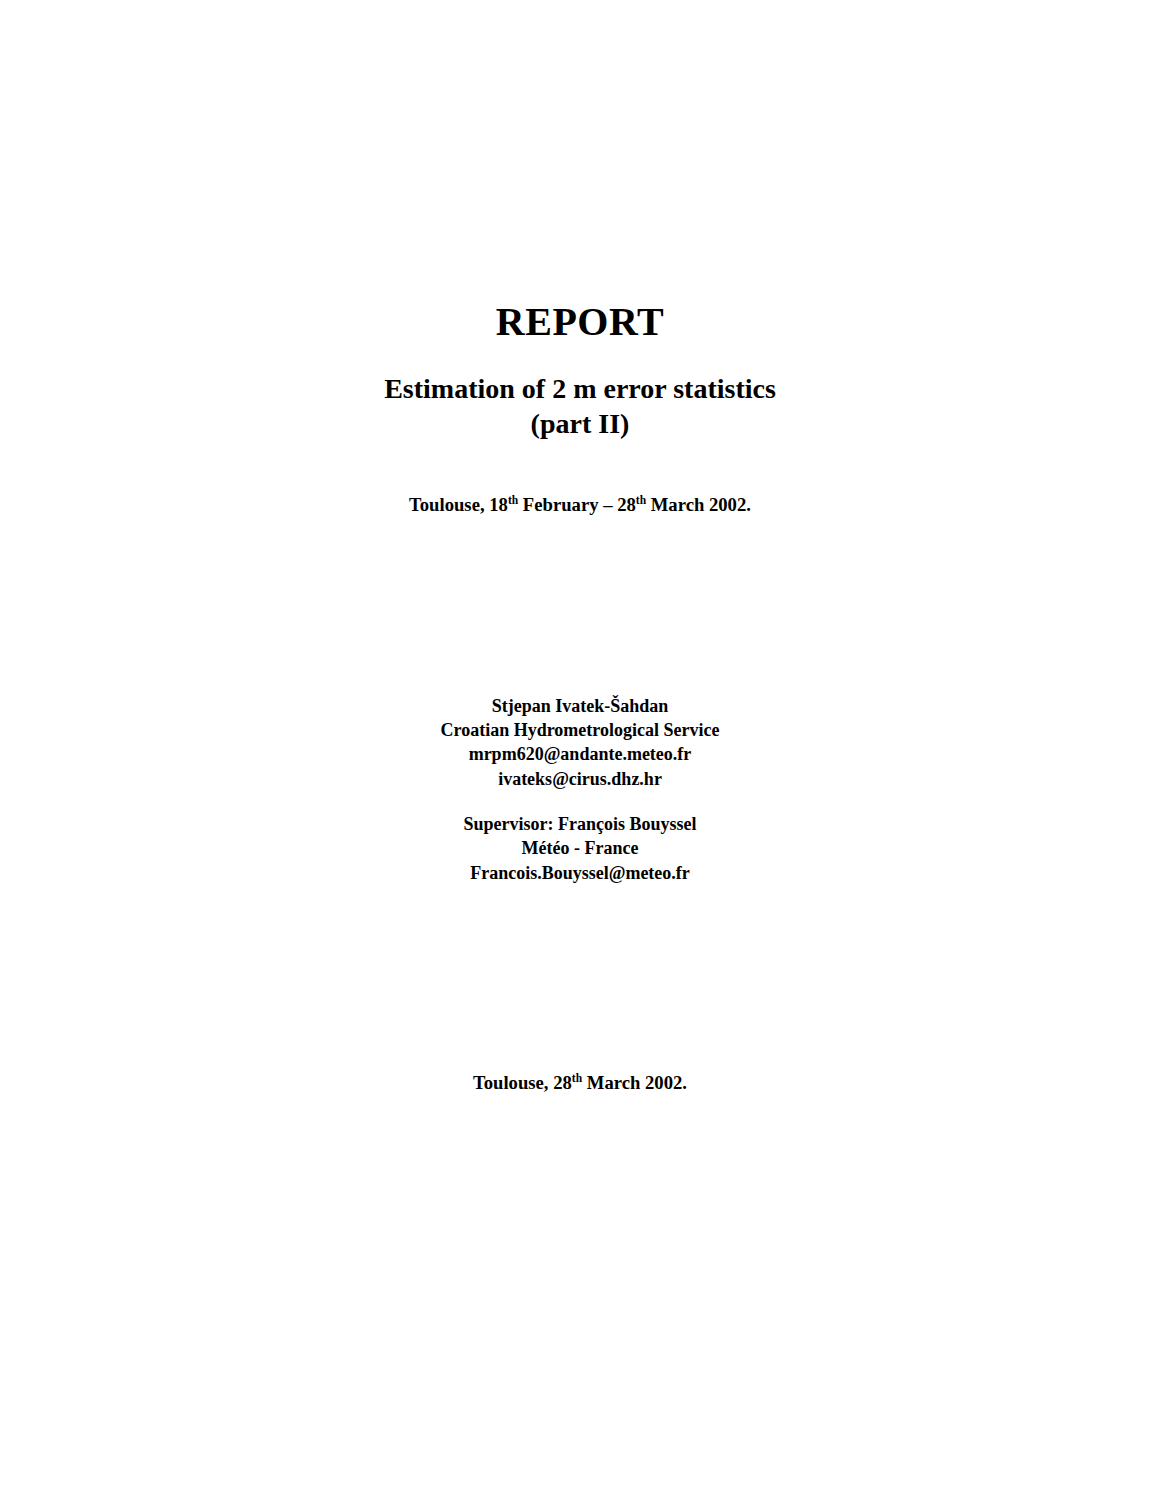REPORT
Estimation of 2 m error statistics
(part II)
Toulouse, 18th February – 28th March 2002.
Stjepan Ivatek-Šahdan
Croatian Hydrometrological Service
mrpm620@andante.meteo.fr
ivateks@cirus.dhz.hr
Supervisor: François Bouyssel
Météo - France
Francois.Bouyssel@meteo.fr
Toulouse, 28th March 2002.